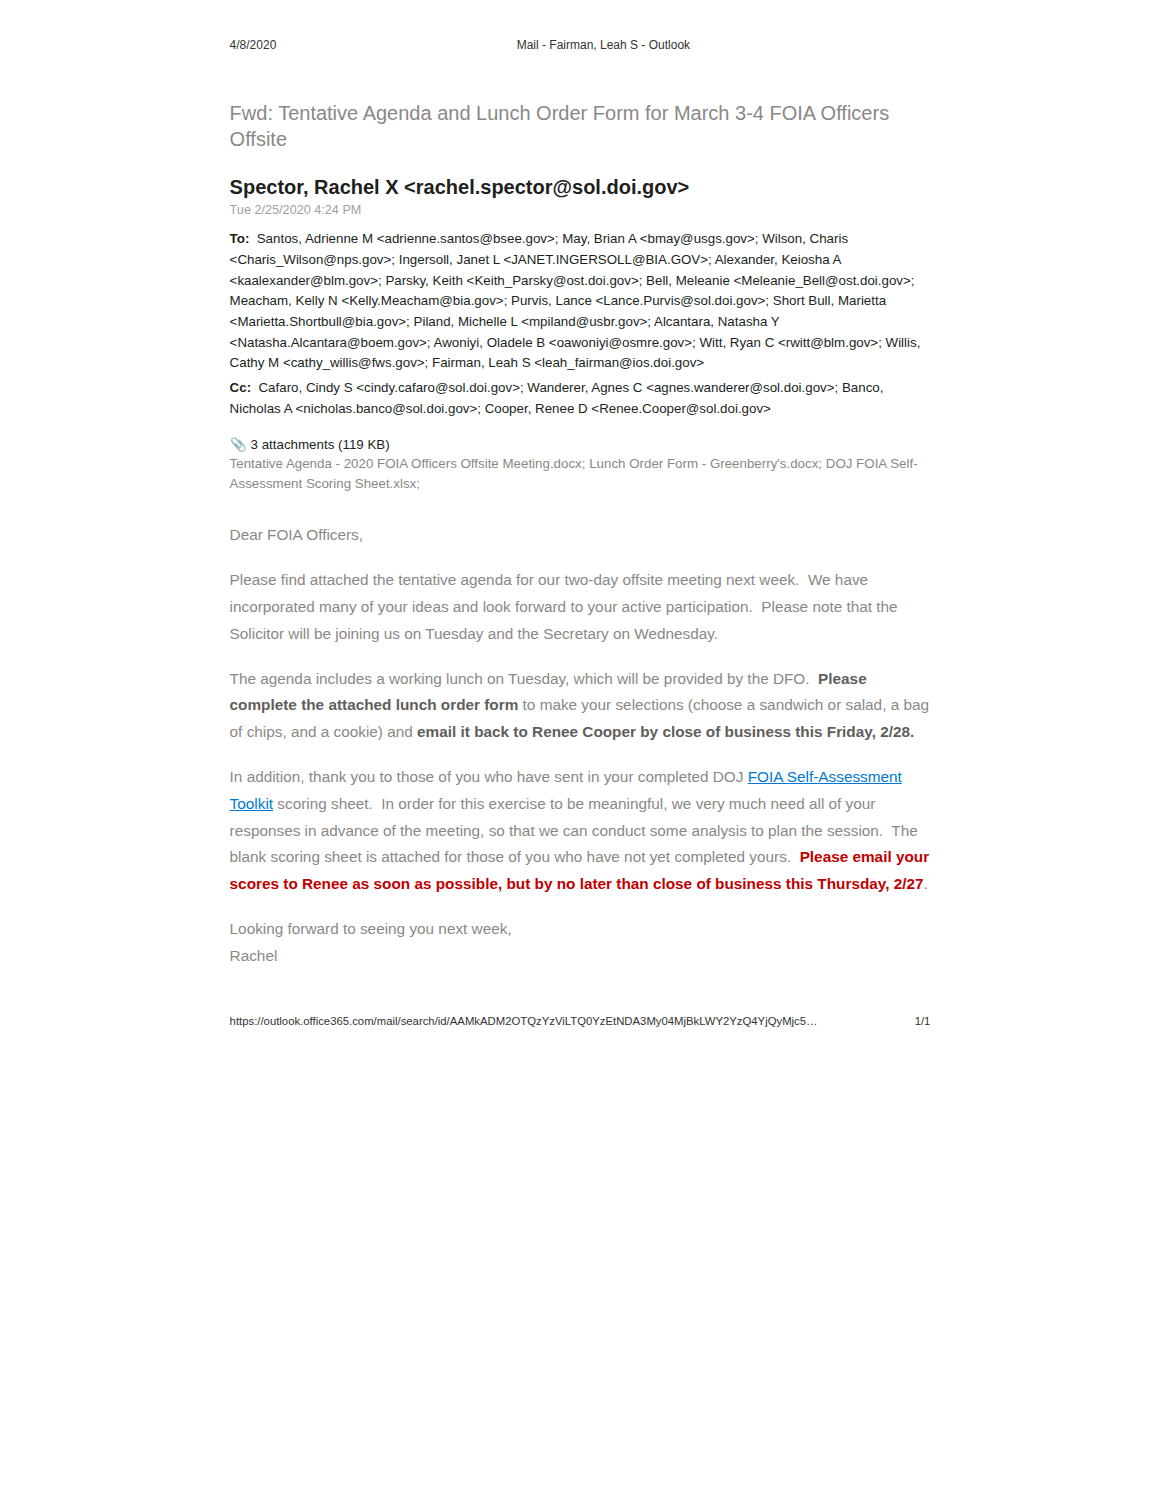4/8/2020 Mail - Fairman, Leah S - Outlook
Fwd: Tentative Agenda and Lunch Order Form for March 3-4 FOIA Officers Offsite
Spector, Rachel X <rachel.spector@sol.doi.gov>
Tue 2/25/2020 4:24 PM
To: Santos, Adrienne M <adrienne.santos@bsee.gov>; May, Brian A <bmay@usgs.gov>; Wilson, Charis <Charis_Wilson@nps.gov>; Ingersoll, Janet L <JANET.INGERSOLL@BIA.GOV>; Alexander, Keiosha A <kaalexander@blm.gov>; Parsky, Keith <Keith_Parsky@ost.doi.gov>; Bell, Meleanie <Meleanie_Bell@ost.doi.gov>; Meacham, Kelly N <Kelly.Meacham@bia.gov>; Purvis, Lance <Lance.Purvis@sol.doi.gov>; Short Bull, Marietta <Marietta.Shortbull@bia.gov>; Piland, Michelle L <mpiland@usbr.gov>; Alcantara, Natasha Y <Natasha.Alcantara@boem.gov>; Awoniyi, Oladele B <oawoniyi@osmre.gov>; Witt, Ryan C <rwitt@blm.gov>; Willis, Cathy M <cathy_willis@fws.gov>; Fairman, Leah S <leah_fairman@ios.doi.gov>
Cc: Cafaro, Cindy S <cindy.cafaro@sol.doi.gov>; Wanderer, Agnes C <agnes.wanderer@sol.doi.gov>; Banco, Nicholas A <nicholas.banco@sol.doi.gov>; Cooper, Renee D <Renee.Cooper@sol.doi.gov>
📎3 attachments (119 KB)
Tentative Agenda - 2020 FOIA Officers Offsite Meeting.docx; Lunch Order Form - Greenberry's.docx; DOJ FOIA Self-Assessment Scoring Sheet.xlsx;
Dear FOIA Officers,
Please find attached the tentative agenda for our two-day offsite meeting next week. We have incorporated many of your ideas and look forward to your active participation. Please note that the Solicitor will be joining us on Tuesday and the Secretary on Wednesday.
The agenda includes a working lunch on Tuesday, which will be provided by the DFO. Please complete the attached lunch order form to make your selections (choose a sandwich or salad, a bag of chips, and a cookie) and email it back to Renee Cooper by close of business this Friday, 2/28.
In addition, thank you to those of you who have sent in your completed DOJ FOIA Self-Assessment Toolkit scoring sheet. In order for this exercise to be meaningful, we very much need all of your responses in advance of the meeting, so that we can conduct some analysis to plan the session. The blank scoring sheet is attached for those of you who have not yet completed yours. Please email your scores to Renee as soon as possible, but by no later than close of business this Thursday, 2/27.
Looking forward to seeing you next week,
Rachel
https://outlook.office365.com/mail/search/id/AAMkADM2OTQzYzViLTQ0YzEtNDA3My04MjBkLWY2YzQ4YjQyMjc5NABGAAAAAADHavOjgwHXRK1y… 1/1